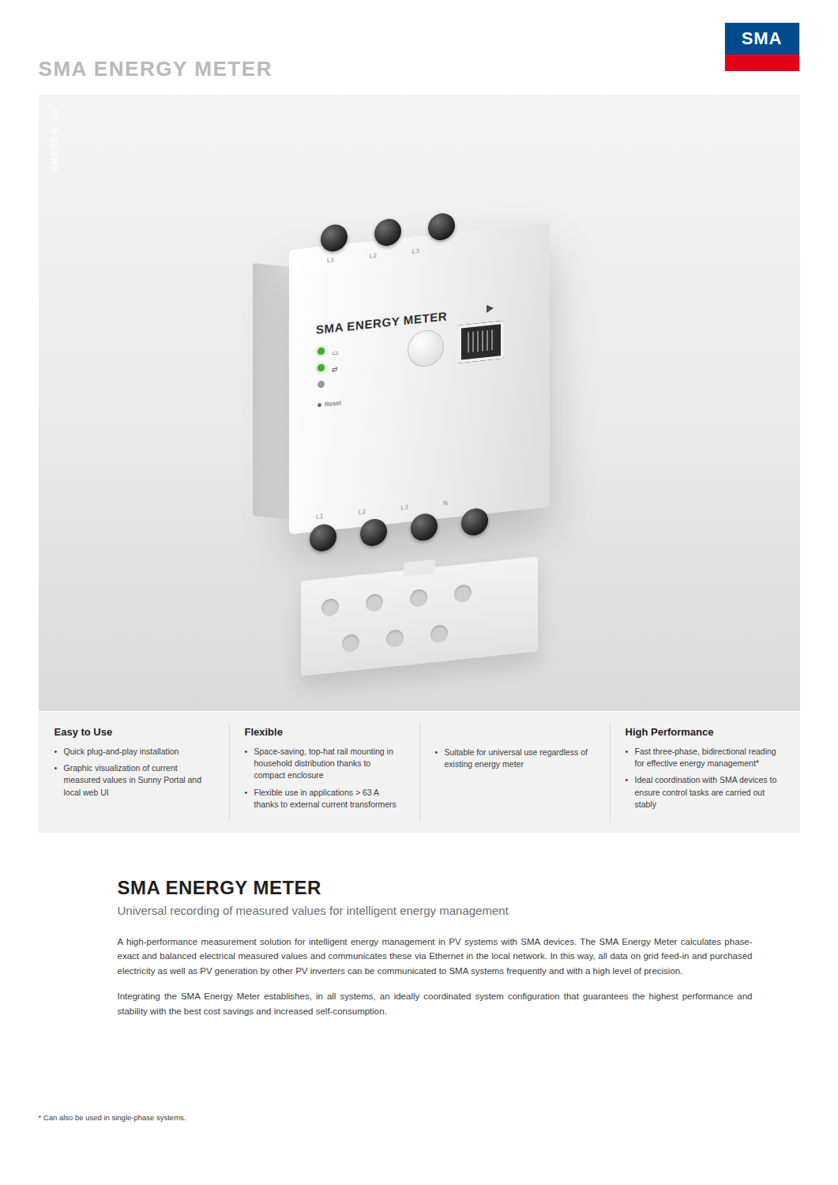SMA Energy Meter
SMA
EMETER-20
L1 L2 L3
SMA ENERGY METER
▭
⇄
Reset
L1 L2 L3 N
Easy to Use
Quick plug-and-play installation
Graphic visualization of current measured values in Sunny Portal and local web UI
Flexible
Space-saving, top-hat rail mounting in household distribution thanks to compact enclosure
Flexible use in applications > 63 A thanks to external current transformers
Suitable for universal use regardless of existing energy meter
High Performance
Fast three-phase, bidirectional reading for effective energy management*
Ideal coordination with SMA devices to ensure control tasks are carried out stably
SMA ENERGY METER
Universal recording of measured values for intelligent energy management
A high-performance measurement solution for intelligent energy management in PV systems with SMA devices. The SMA Energy Meter calculates phase-exact and balanced electrical measured values and communicates these via Ethernet in the local network. In this way, all data on grid feed-in and purchased electricity as well as PV generation by other PV inverters can be communicated to SMA systems frequently and with a high level of precision.
Integrating the SMA Energy Meter establishes, in all systems, an ideally coordinated system configuration that guarantees the highest performance and stability with the best cost savings and increased self-consumption.
* Can also be used in single-phase systems.